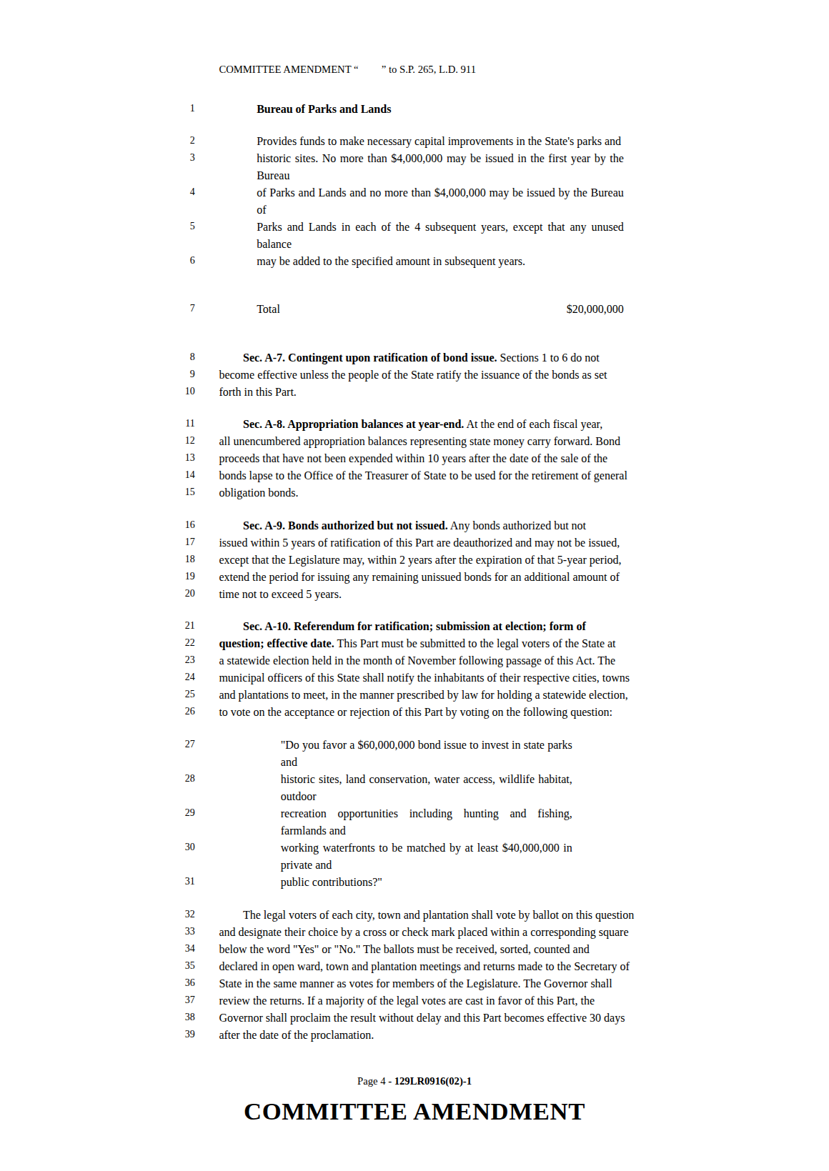COMMITTEE AMENDMENT “ ” to S.P. 265, L.D. 911
1
Bureau of Parks and Lands
2
Provides funds to make necessary capital improvements in the State's parks and
3
historic sites. No more than $4,000,000 may be issued in the first year by the Bureau
4
of Parks and Lands and no more than $4,000,000 may be issued by the Bureau of
5
Parks and Lands in each of the 4 subsequent years, except that any unused balance
6
may be added to the specified amount in subsequent years.
7
Total$20,000,000
8
Sec. A-7. Contingent upon ratification of bond issue. Sections 1 to 6 do not
9
become effective unless the people of the State ratify the issuance of the bonds as set
10
forth in this Part.
11
Sec. A-8. Appropriation balances at year-end. At the end of each fiscal year,
12
all unencumbered appropriation balances representing state money carry forward. Bond
13
proceeds that have not been expended within 10 years after the date of the sale of the
14
bonds lapse to the Office of the Treasurer of State to be used for the retirement of general
15
obligation bonds.
16
Sec. A-9. Bonds authorized but not issued. Any bonds authorized but not
17
issued within 5 years of ratification of this Part are deauthorized and may not be issued,
18
except that the Legislature may, within 2 years after the expiration of that 5-year period,
19
extend the period for issuing any remaining unissued bonds for an additional amount of
20
time not to exceed 5 years.
21
Sec. A-10. Referendum for ratification; submission at election; form of
22
question; effective date. This Part must be submitted to the legal voters of the State at
23
a statewide election held in the month of November following passage of this Act. The
24
municipal officers of this State shall notify the inhabitants of their respective cities, towns
25
and plantations to meet, in the manner prescribed by law for holding a statewide election,
26
to vote on the acceptance or rejection of this Part by voting on the following question:
27
"Do you favor a $60,000,000 bond issue to invest in state parks and
28
historic sites, land conservation, water access, wildlife habitat, outdoor
29
recreation opportunities including hunting and fishing, farmlands and
30
working waterfronts to be matched by at least $40,000,000 in private and
31
public contributions?"
32
The legal voters of each city, town and plantation shall vote by ballot on this question
33
and designate their choice by a cross or check mark placed within a corresponding square
34
below the word "Yes" or "No." The ballots must be received, sorted, counted and
35
declared in open ward, town and plantation meetings and returns made to the Secretary of
36
State in the same manner as votes for members of the Legislature. The Governor shall
37
review the returns. If a majority of the legal votes are cast in favor of this Part, the
38
Governor shall proclaim the result without delay and this Part becomes effective 30 days
39
after the date of the proclamation.
Page 4 - 129LR0916(02)-1
COMMITTEE AMENDMENT